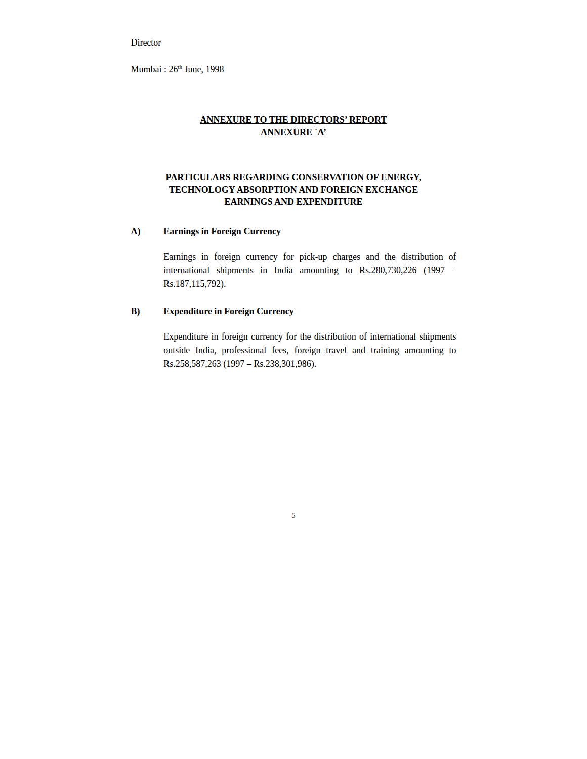Director
Mumbai : 26th June, 1998
ANNEXURE TO THE DIRECTORS’ REPORT
ANNEXURE `A’
PARTICULARS REGARDING CONSERVATION OF ENERGY, TECHNOLOGY ABSORPTION AND FOREIGN EXCHANGE EARNINGS AND EXPENDITURE
A) Earnings in Foreign Currency
Earnings in foreign currency for pick-up charges and the distribution of international shipments in India amounting to Rs.280,730,226 (1997 – Rs.187,115,792).
B) Expenditure in Foreign Currency
Expenditure in foreign currency for the distribution of international shipments outside India, professional fees, foreign travel and training amounting to Rs.258,587,263 (1997 – Rs.238,301,986).
5